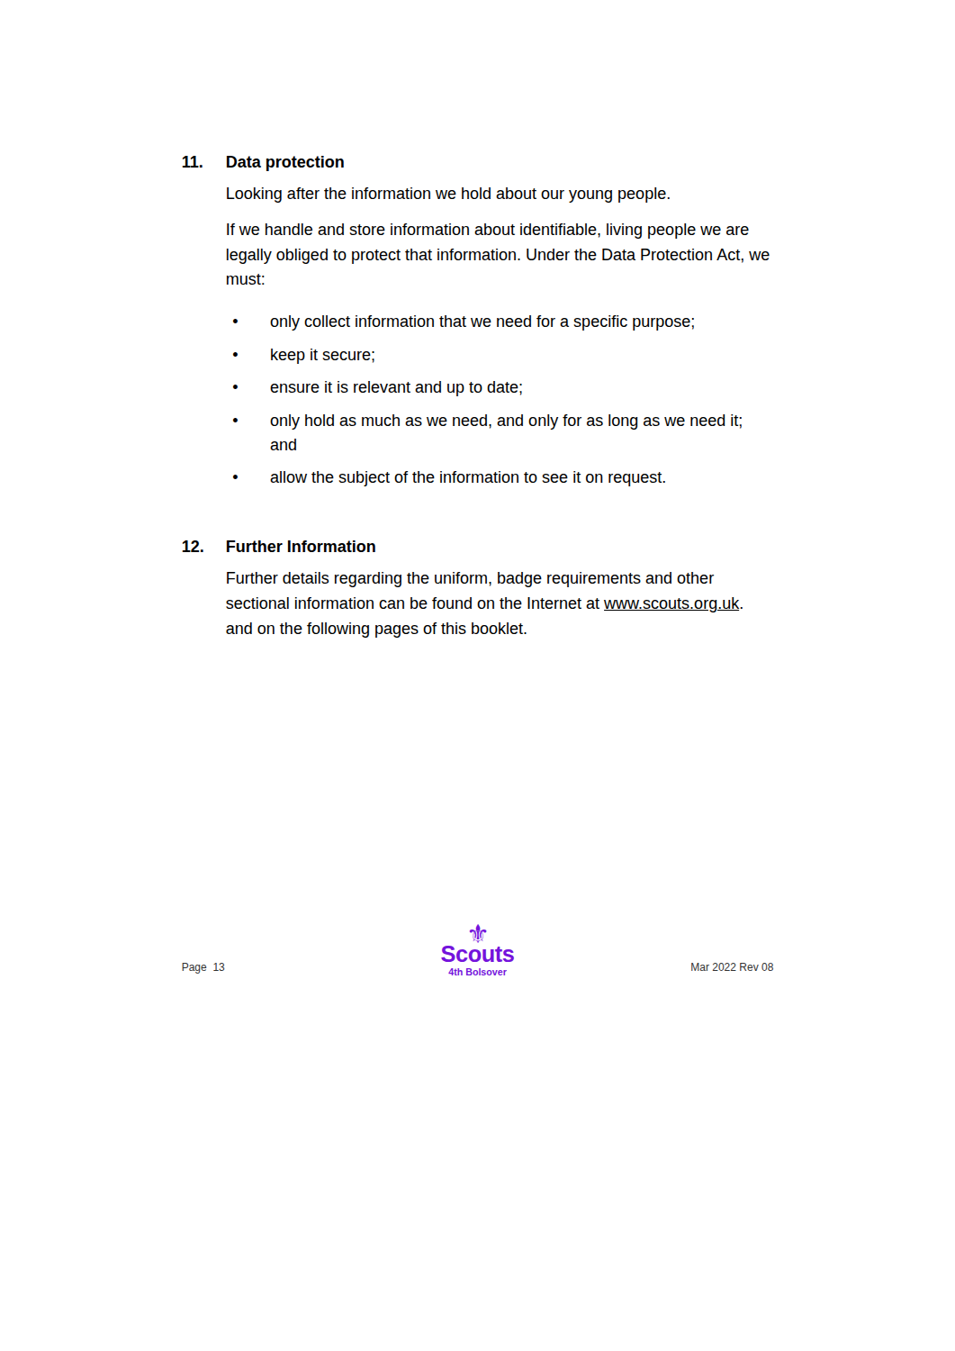11. Data protection
Looking after the information we hold about our young people.
If we handle and store information about identifiable, living people we are legally obliged to protect that information. Under the Data Protection Act, we must:
•only collect information that we need for a specific purpose;
•keep it secure;
•ensure it is relevant and up to date;
•only hold as much as we need, and only for as long as we need it; and
•allow the subject of the information to see it on request.
12. Further Information
Further details regarding the uniform, badge requirements and other sectional information can be found on the Internet at www.scouts.org.uk. and on the following pages of this booklet.
Page 13
⚜
Scouts
4th Bolsover
Mar 2022 Rev 08